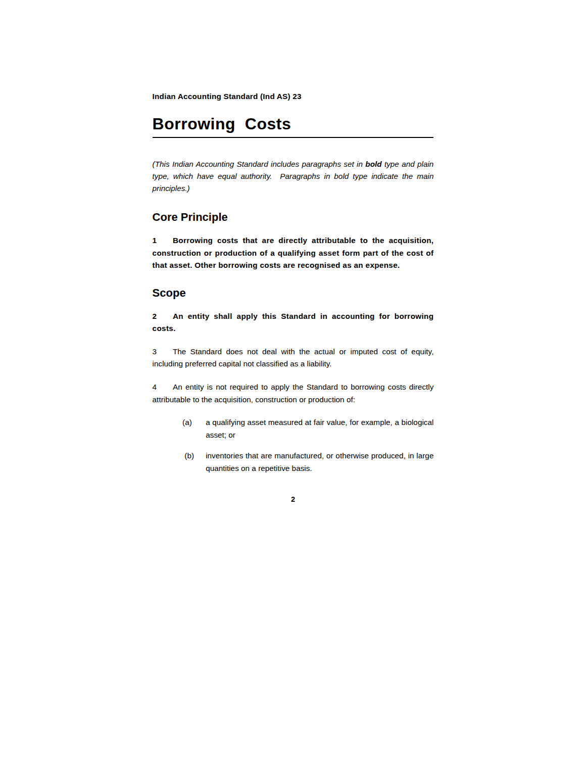Indian Accounting Standard (Ind AS) 23
Borrowing Costs
(This Indian Accounting Standard includes paragraphs set in bold type and plain type, which have equal authority. Paragraphs in bold type indicate the main principles.)
Core Principle
1 Borrowing costs that are directly attributable to the acquisition, construction or production of a qualifying asset form part of the cost of that asset. Other borrowing costs are recognised as an expense.
Scope
2 An entity shall apply this Standard in accounting for borrowing costs.
3 The Standard does not deal with the actual or imputed cost of equity, including preferred capital not classified as a liability.
4 An entity is not required to apply the Standard to borrowing costs directly attributable to the acquisition, construction or production of:
(a) a qualifying asset measured at fair value, for example, a biological asset; or
(b) inventories that are manufactured, or otherwise produced, in large quantities on a repetitive basis.
2